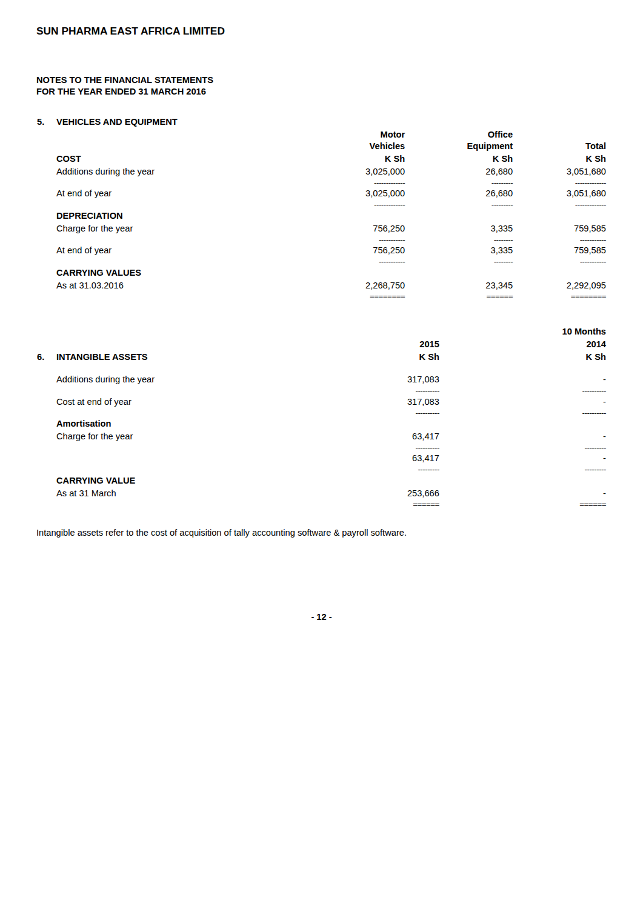SUN PHARMA EAST AFRICA LIMITED
NOTES TO THE FINANCIAL STATEMENTS
FOR THE YEAR ENDED 31 MARCH 2016
| 5. | VEHICLES AND EQUIPMENT | | | |
| | | Motor Vehicles | Office Equipment | Total |
| | COST | K Sh | K Sh | K Sh |
| | Additions during the year | 3,025,000 | 26,680 | 3,051,680 |
| | | ------------- | --------- | ------------- |
| | At end of year | 3,025,000 | 26,680 | 3,051,680 |
| | | ------------- | --------- | ------------- |
| | DEPRECIATION | | | |
| | Charge for the year | 756,250 | 3,335 | 759,585 |
| | | ----------- | -------- | ----------- |
| | At end of year | 756,250 | 3,335 | 759,585 |
| | | ----------- | -------- | ----------- |
| | CARRYING VALUES | | | |
| | As at 31.03.2016 | 2,268,750 | 23,345 | 2,292,095 |
| | | ======== | ====== | ======== |
| | | | | 10 Months |
| | | | 2015 | 2014 |
| 6. | INTANGIBLE ASSETS | | K Sh | K Sh |
| | Additions during the year | | 317,083 | - |
| | | | ---------- | ---------- |
| | Cost at end of year | | 317,083 | - |
| | | | ---------- | ---------- |
| | Amortisation | | | |
| | Charge for the year | | 63,417 | - |
| | | | ---------- | --------- |
| | | | 63,417 | - |
| | | | --------- | --------- |
| | CARRYING VALUE | | | |
| | As at 31 March | | 253,666 | - |
| | | | ====== | ====== |
Intangible assets refer to the cost of acquisition of tally accounting software & payroll software.
- 12 -